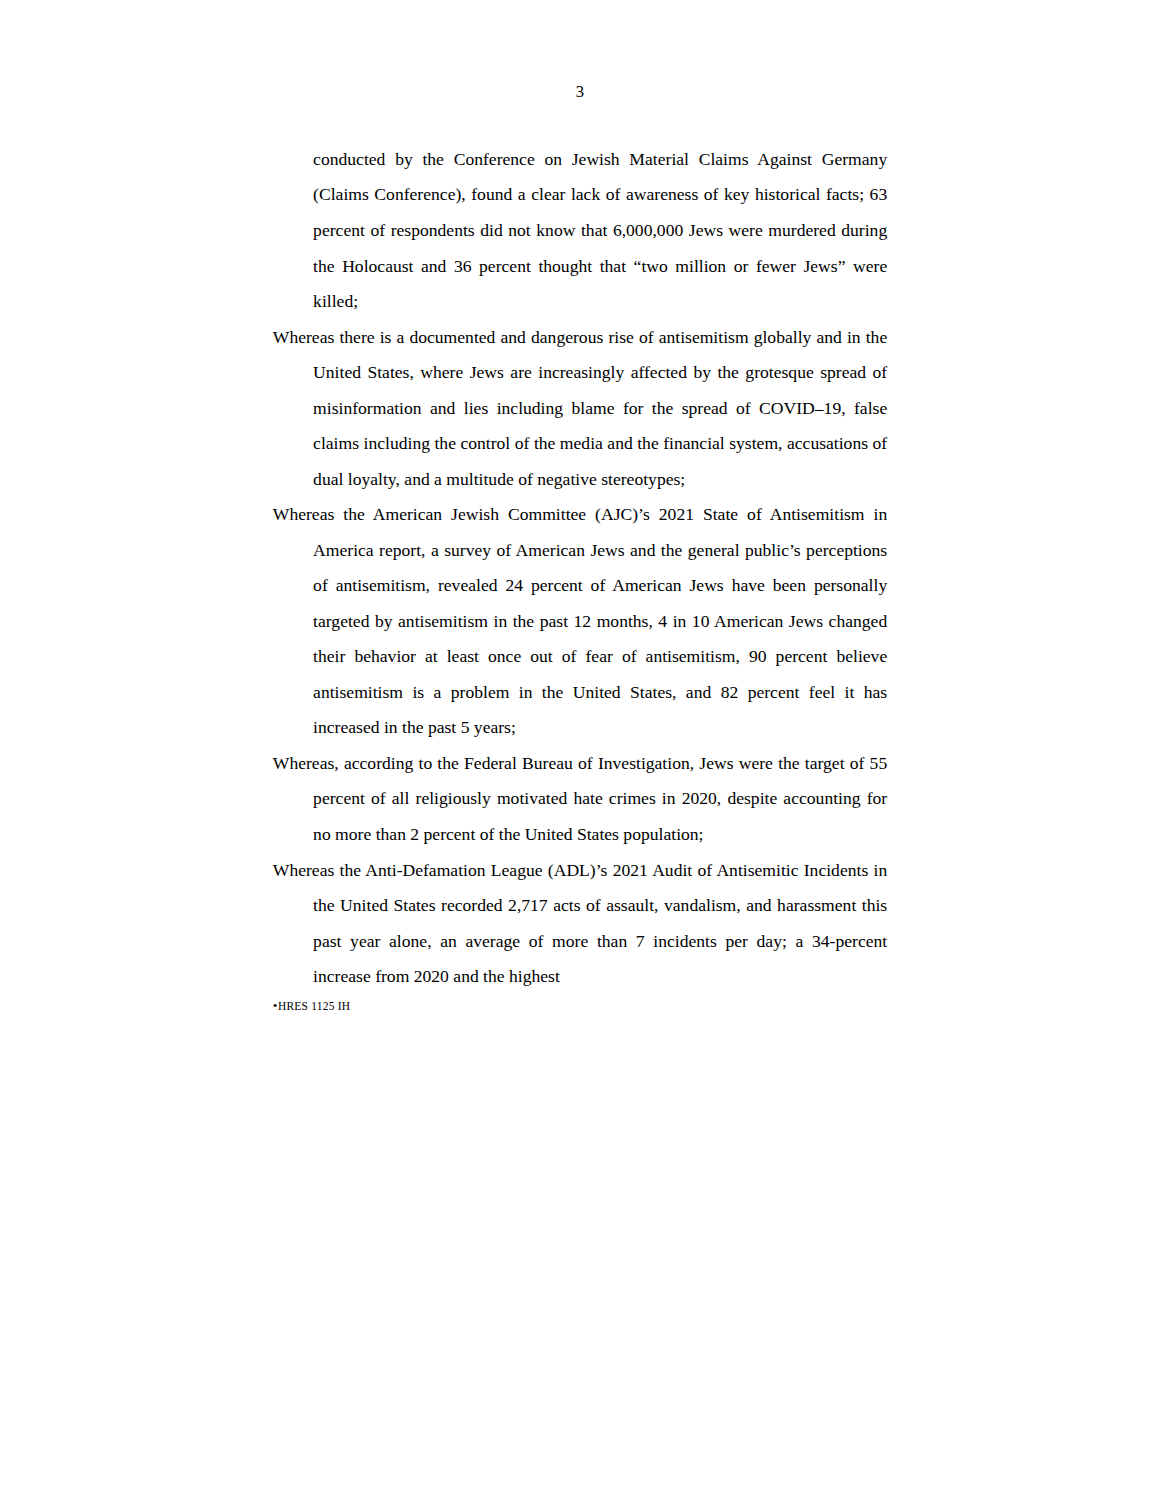3
conducted by the Conference on Jewish Material Claims Against Germany (Claims Conference), found a clear lack of awareness of key historical facts; 63 percent of respondents did not know that 6,000,000 Jews were murdered during the Holocaust and 36 percent thought that “two million or fewer Jews” were killed;
Whereas there is a documented and dangerous rise of antisemitism globally and in the United States, where Jews are increasingly affected by the grotesque spread of misinformation and lies including blame for the spread of COVID–19, false claims including the control of the media and the financial system, accusations of dual loyalty, and a multitude of negative stereotypes;
Whereas the American Jewish Committee (AJC)’s 2021 State of Antisemitism in America report, a survey of American Jews and the general public’s perceptions of antisemitism, revealed 24 percent of American Jews have been personally targeted by antisemitism in the past 12 months, 4 in 10 American Jews changed their behavior at least once out of fear of antisemitism, 90 percent believe antisemitism is a problem in the United States, and 82 percent feel it has increased in the past 5 years;
Whereas, according to the Federal Bureau of Investigation, Jews were the target of 55 percent of all religiously motivated hate crimes in 2020, despite accounting for no more than 2 percent of the United States population;
Whereas the Anti-Defamation League (ADL)’s 2021 Audit of Antisemitic Incidents in the United States recorded 2,717 acts of assault, vandalism, and harassment this past year alone, an average of more than 7 incidents per day; a 34-percent increase from 2020 and the highest
•HRES 1125 IH